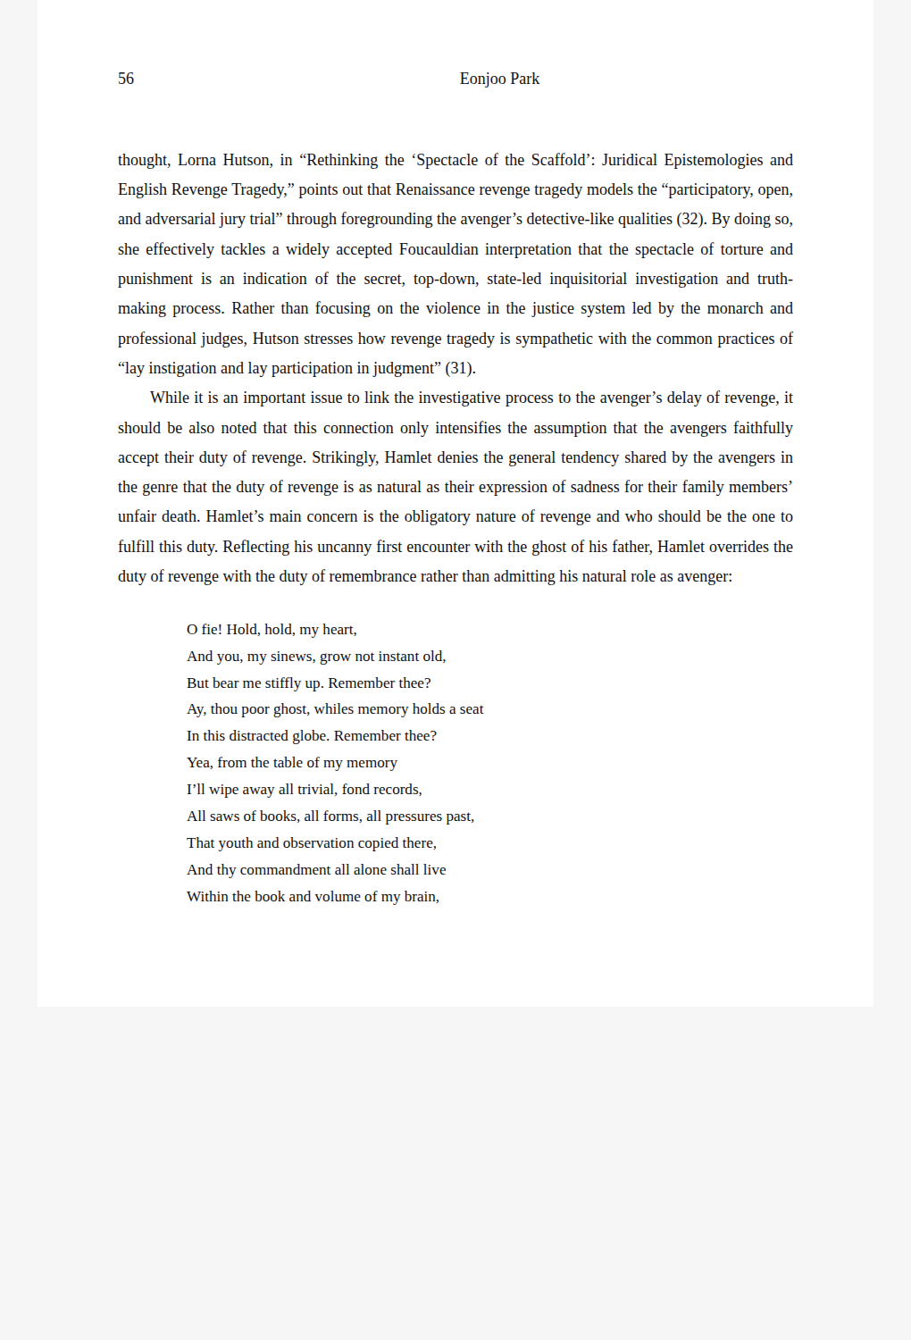56 Eonjoo Park
thought, Lorna Hutson, in “Rethinking the ‘Spectacle of the Scaffold’: Juridical Epistemologies and English Revenge Tragedy,” points out that Renaissance revenge tragedy models the “participatory, open, and adversarial jury trial” through foregrounding the avenger’s detective-like qualities (32). By doing so, she effectively tackles a widely accepted Foucauldian interpretation that the spectacle of torture and punishment is an indication of the secret, top-down, state-led inquisitorial investigation and truth-making process. Rather than focusing on the violence in the justice system led by the monarch and professional judges, Hutson stresses how revenge tragedy is sympathetic with the common practices of “lay instigation and lay participation in judgment” (31).
While it is an important issue to link the investigative process to the avenger’s delay of revenge, it should be also noted that this connection only intensifies the assumption that the avengers faithfully accept their duty of revenge. Strikingly, Hamlet denies the general tendency shared by the avengers in the genre that the duty of revenge is as natural as their expression of sadness for their family members’ unfair death. Hamlet’s main concern is the obligatory nature of revenge and who should be the one to fulfill this duty. Reflecting his uncanny first encounter with the ghost of his father, Hamlet overrides the duty of revenge with the duty of remembrance rather than admitting his natural role as avenger:
O fie! Hold, hold, my heart,
And you, my sinews, grow not instant old,
But bear me stiffly up. Remember thee?
Ay, thou poor ghost, whiles memory holds a seat
In this distracted globe. Remember thee?
Yea, from the table of my memory
I’ll wipe away all trivial, fond records,
All saws of books, all forms, all pressures past,
That youth and observation copied there,
And thy commandment all alone shall live
Within the book and volume of my brain,